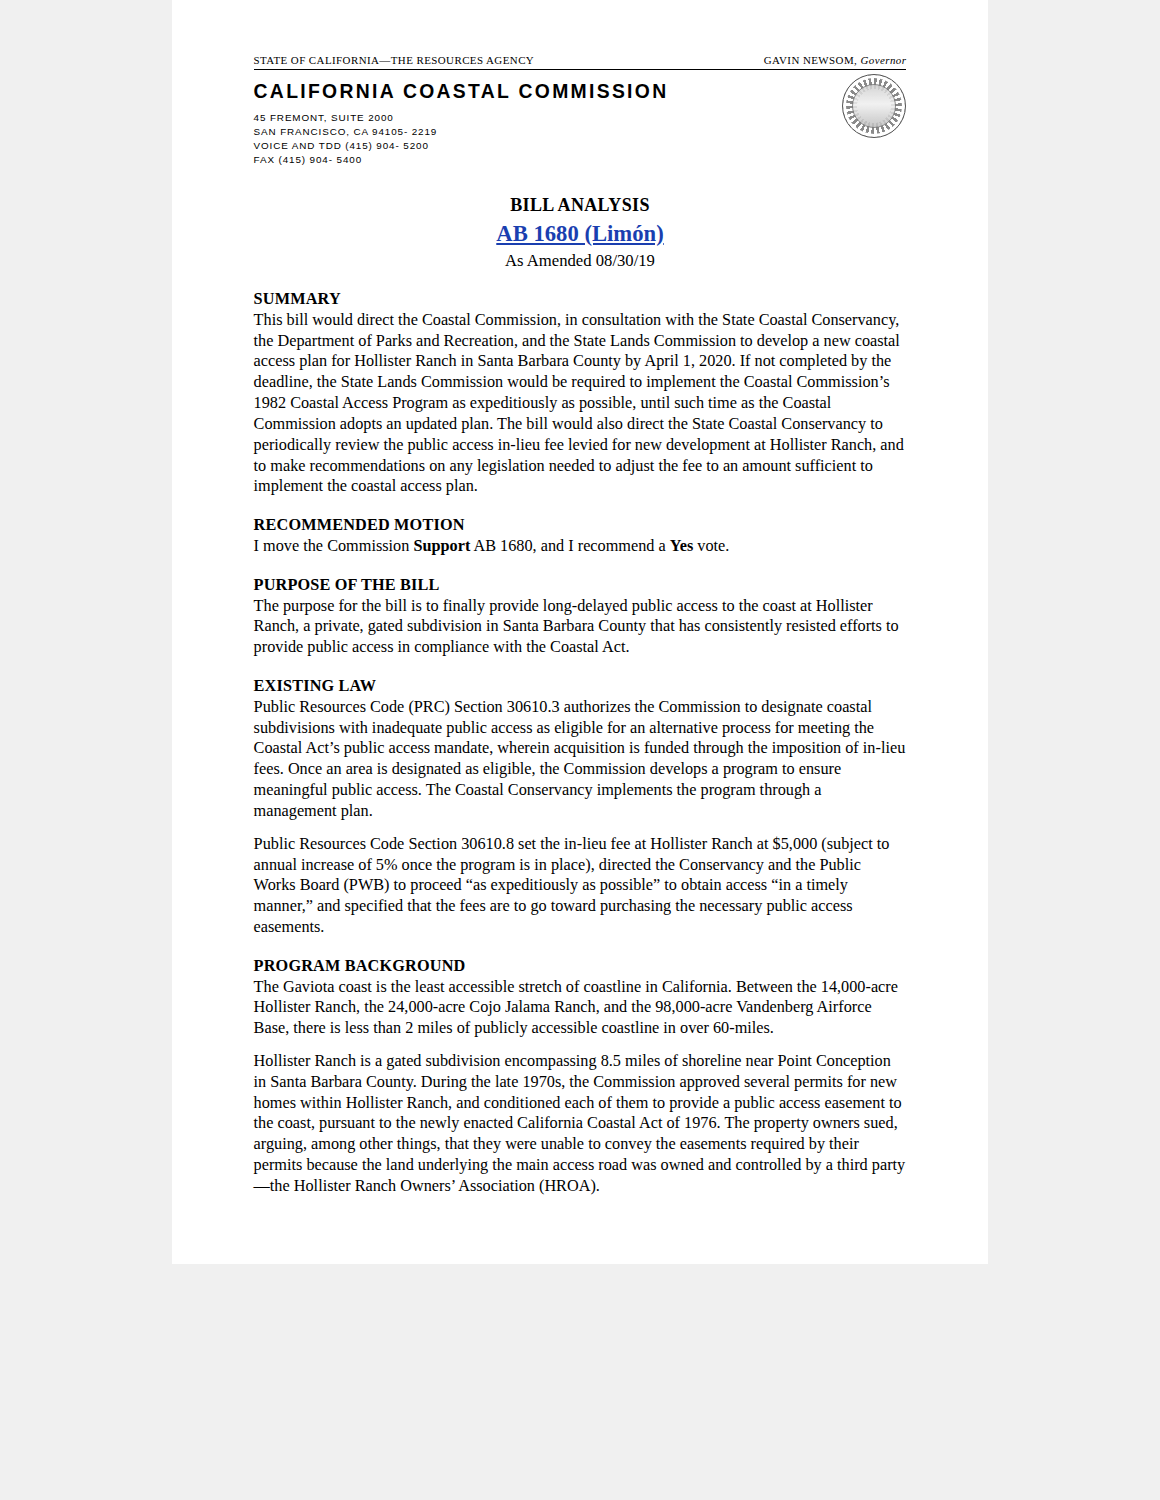State of California—The Resources Agency
Gavin Newsom, Governor
CALIFORNIA COASTAL COMMISSION
45 Fremont, Suite 2000
San Francisco, CA 94105- 2219
Voice and TDD (415) 904- 5200
Fax (415) 904- 5400
BILL ANALYSIS
AB 1680 (Limón)
As Amended 08/30/19
SUMMARY
This bill would direct the Coastal Commission, in consultation with the State Coastal Conservancy, the Department of Parks and Recreation, and the State Lands Commission to develop a new coastal access plan for Hollister Ranch in Santa Barbara County by April 1, 2020. If not completed by the deadline, the State Lands Commission would be required to implement the Coastal Commission’s 1982 Coastal Access Program as expeditiously as possible, until such time as the Coastal Commission adopts an updated plan. The bill would also direct the State Coastal Conservancy to periodically review the public access in-lieu fee levied for new development at Hollister Ranch, and to make recommendations on any legislation needed to adjust the fee to an amount sufficient to implement the coastal access plan.
RECOMMENDED MOTION
I move the Commission Support AB 1680, and I recommend a Yes vote.
PURPOSE OF THE BILL
The purpose for the bill is to finally provide long-delayed public access to the coast at Hollister Ranch, a private, gated subdivision in Santa Barbara County that has consistently resisted efforts to provide public access in compliance with the Coastal Act.
EXISTING LAW
Public Resources Code (PRC) Section 30610.3 authorizes the Commission to designate coastal subdivisions with inadequate public access as eligible for an alternative process for meeting the Coastal Act’s public access mandate, wherein acquisition is funded through the imposition of in-lieu fees. Once an area is designated as eligible, the Commission develops a program to ensure meaningful public access. The Coastal Conservancy implements the program through a management plan.
Public Resources Code Section 30610.8 set the in-lieu fee at Hollister Ranch at $5,000 (subject to annual increase of 5% once the program is in place), directed the Conservancy and the Public Works Board (PWB) to proceed “as expeditiously as possible” to obtain access “in a timely manner,” and specified that the fees are to go toward purchasing the necessary public access easements.
PROGRAM BACKGROUND
The Gaviota coast is the least accessible stretch of coastline in California. Between the 14,000-acre Hollister Ranch, the 24,000-acre Cojo Jalama Ranch, and the 98,000-acre Vandenberg Airforce Base, there is less than 2 miles of publicly accessible coastline in over 60-miles.
Hollister Ranch is a gated subdivision encompassing 8.5 miles of shoreline near Point Conception in Santa Barbara County. During the late 1970s, the Commission approved several permits for new homes within Hollister Ranch, and conditioned each of them to provide a public access easement to the coast, pursuant to the newly enacted California Coastal Act of 1976. The property owners sued, arguing, among other things, that they were unable to convey the easements required by their permits because the land underlying the main access road was owned and controlled by a third party—the Hollister Ranch Owners’ Association (HROA).